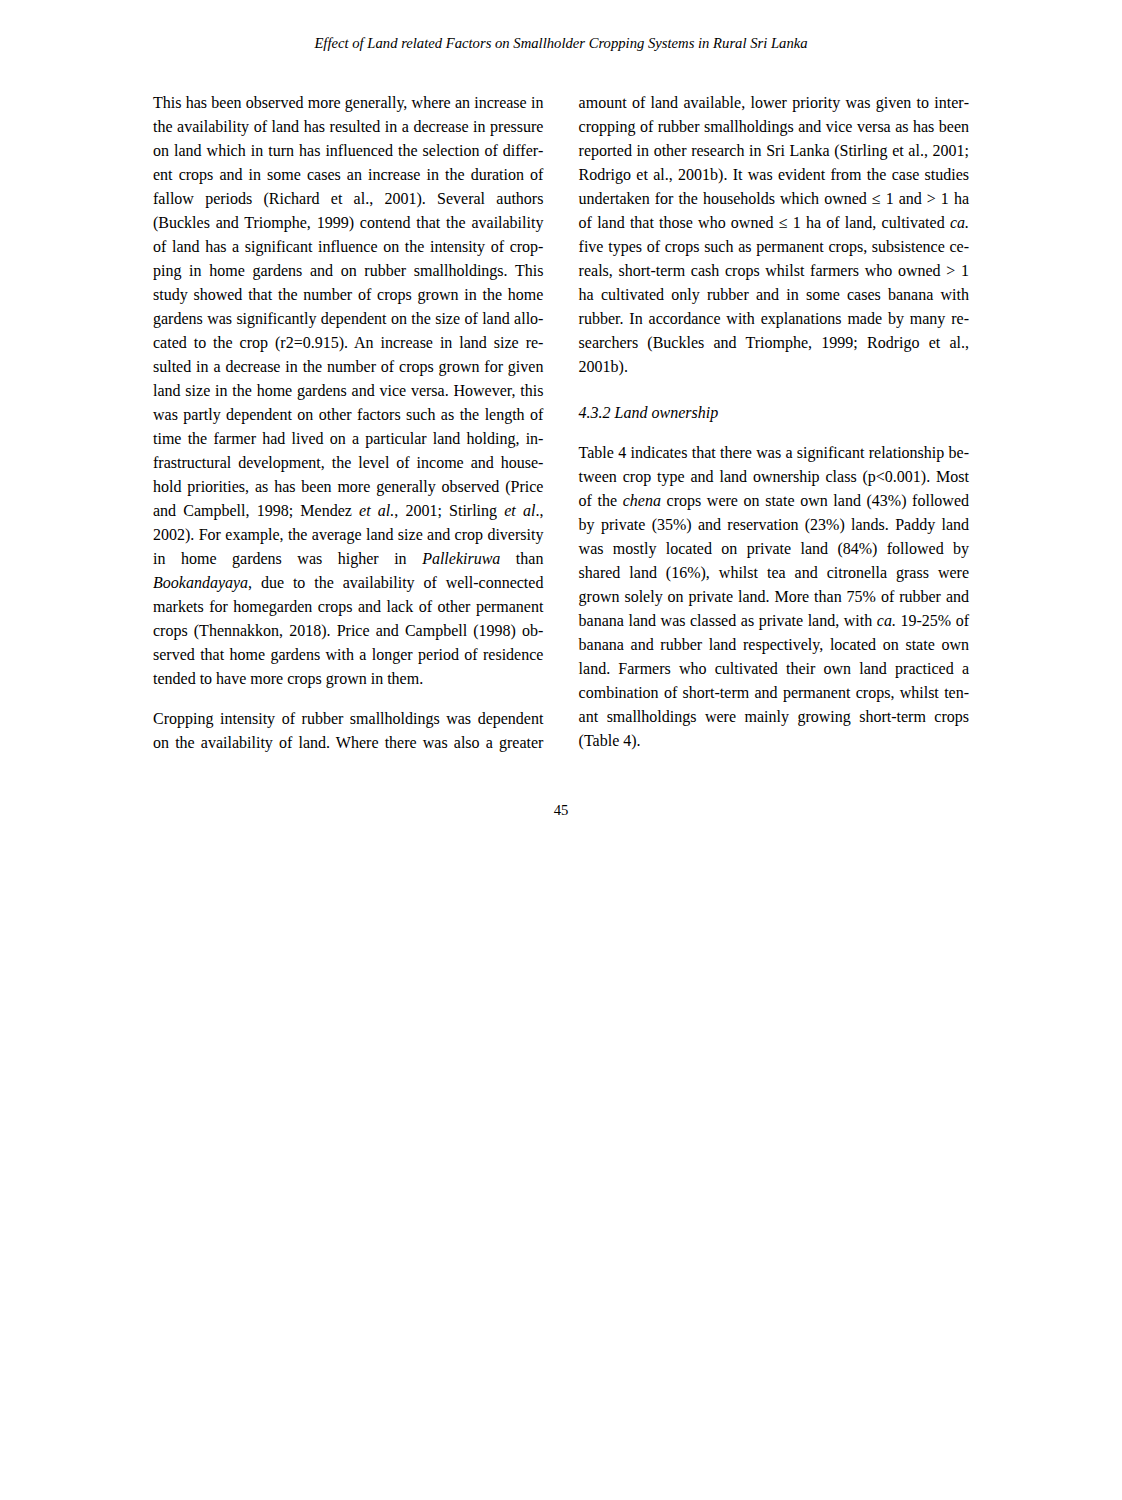Effect of Land related Factors on Smallholder Cropping Systems in Rural Sri Lanka
This has been observed more generally, where an increase in the availability of land has resulted in a decrease in pressure on land which in turn has influenced the selection of different crops and in some cases an increase in the duration of fallow periods (Richard et al., 2001). Several authors (Buckles and Triomphe, 1999) contend that the availability of land has a significant influence on the intensity of cropping in home gardens and on rubber smallholdings. This study showed that the number of crops grown in the home gardens was significantly dependent on the size of land allocated to the crop (r2=0.915). An increase in land size resulted in a decrease in the number of crops grown for given land size in the home gardens and vice versa. However, this was partly dependent on other factors such as the length of time the farmer had lived on a particular land holding, infrastructural development, the level of income and household priorities, as has been more generally observed (Price and Campbell, 1998; Mendez et al., 2001; Stirling et al., 2002). For example, the average land size and crop diversity in home gardens was higher in Pallekiruwa than Bookandayaya, due to the availability of well-connected markets for homegarden crops and lack of other permanent crops (Thennakkon, 2018). Price and Campbell (1998) observed that home gardens with a longer period of residence tended to have more crops grown in them.
Cropping intensity of rubber smallholdings was dependent on the availability of land. Where there was also a greater amount of land available, lower priority was given to intercropping of rubber smallholdings and vice versa as has been reported in other research in Sri Lanka (Stirling et al., 2001; Rodrigo et al., 2001b). It was evident from the case studies undertaken for the households which owned ≤ 1 and > 1 ha of land that those who owned ≤ 1 ha of land, cultivated ca. five types of crops such as permanent crops, subsistence cereals, short-term cash crops whilst farmers who owned > 1 ha cultivated only rubber and in some cases banana with rubber. In accordance with explanations made by many researchers (Buckles and Triomphe, 1999; Rodrigo et al., 2001b).
4.3.2 Land ownership
Table 4 indicates that there was a significant relationship between crop type and land ownership class (p<0.001). Most of the chena crops were on state own land (43%) followed by private (35%) and reservation (23%) lands. Paddy land was mostly located on private land (84%) followed by shared land (16%), whilst tea and citronella grass were grown solely on private land. More than 75% of rubber and banana land was classed as private land, with ca. 19-25% of banana and rubber land respectively, located on state own land. Farmers who cultivated their own land practiced a combination of short-term and permanent crops, whilst tenant smallholdings were mainly growing short-term crops (Table 4).
45